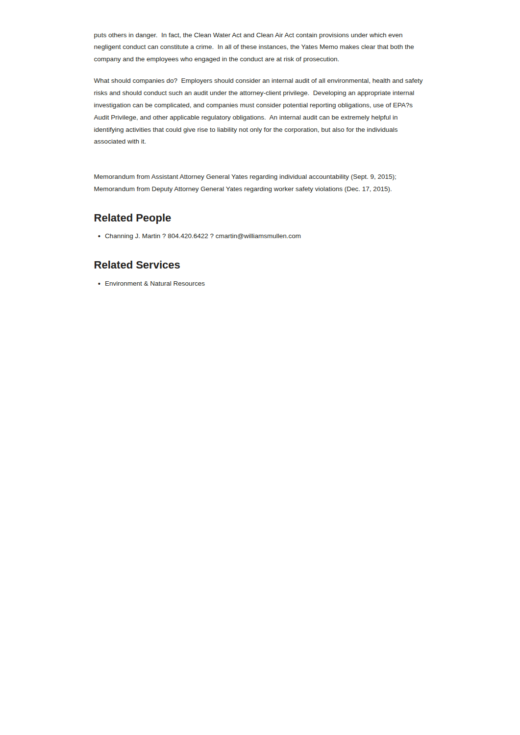puts others in danger. In fact, the Clean Water Act and Clean Air Act contain provisions under which even negligent conduct can constitute a crime. In all of these instances, the Yates Memo makes clear that both the company and the employees who engaged in the conduct are at risk of prosecution.
What should companies do? Employers should consider an internal audit of all environmental, health and safety risks and should conduct such an audit under the attorney-client privilege. Developing an appropriate internal investigation can be complicated, and companies must consider potential reporting obligations, use of EPA?s Audit Privilege, and other applicable regulatory obligations. An internal audit can be extremely helpful in identifying activities that could give rise to liability not only for the corporation, but also for the individuals associated with it.
Memorandum from Assistant Attorney General Yates regarding individual accountability (Sept. 9, 2015); Memorandum from Deputy Attorney General Yates regarding worker safety violations (Dec. 17, 2015).
Related People
Channing J. Martin ? 804.420.6422 ? cmartin@williamsmullen.com
Related Services
Environment & Natural Resources